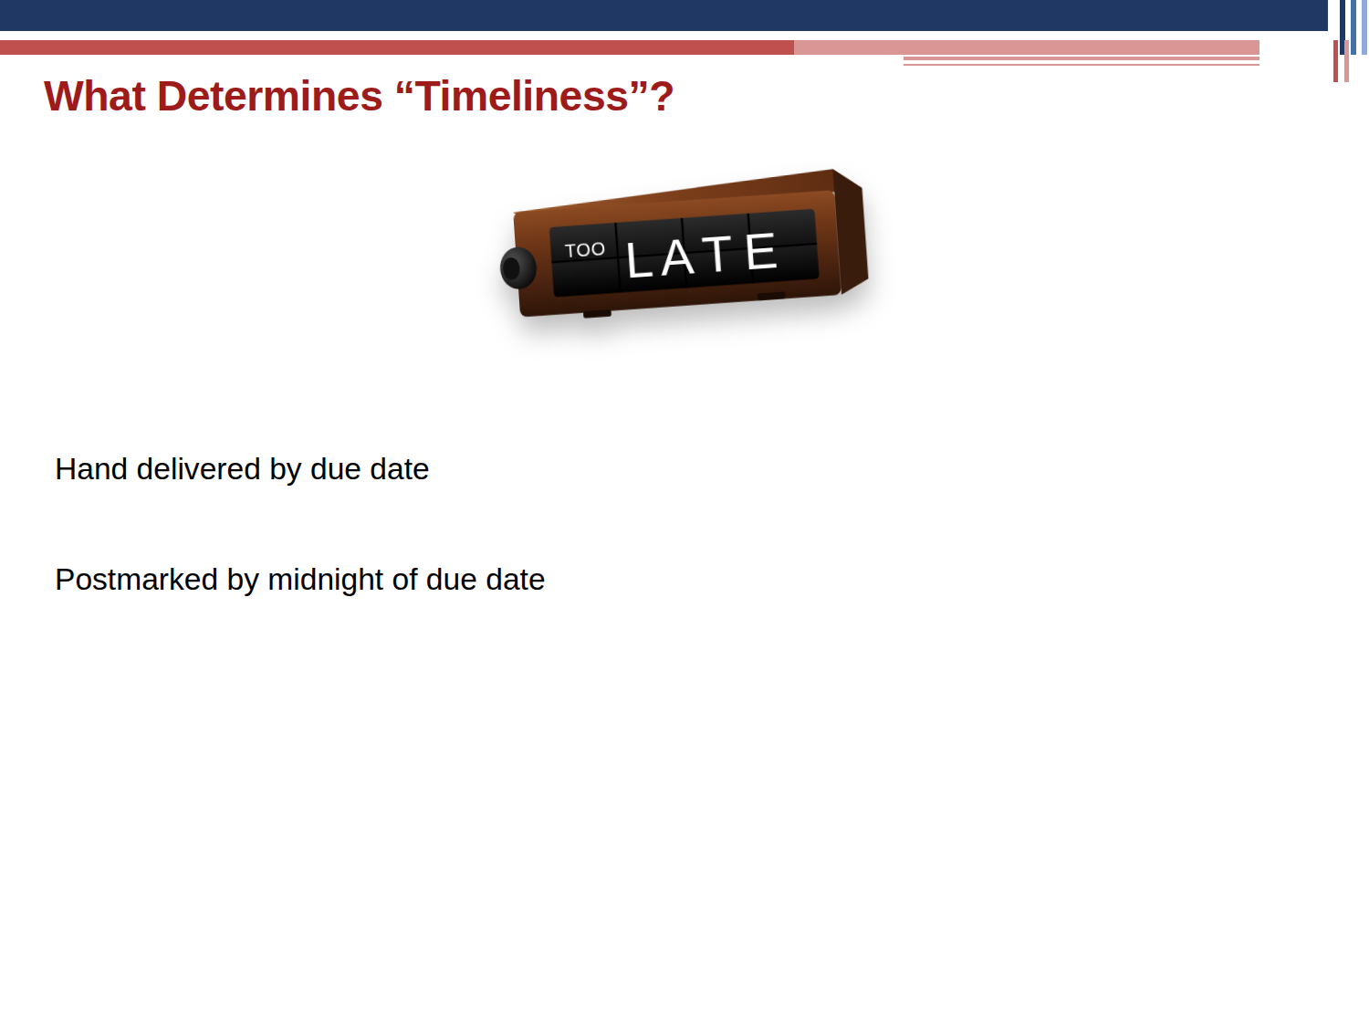What Determines “Timeliness”?
TOO L A T E
Hand delivered by due date
Postmarked by midnight of due date